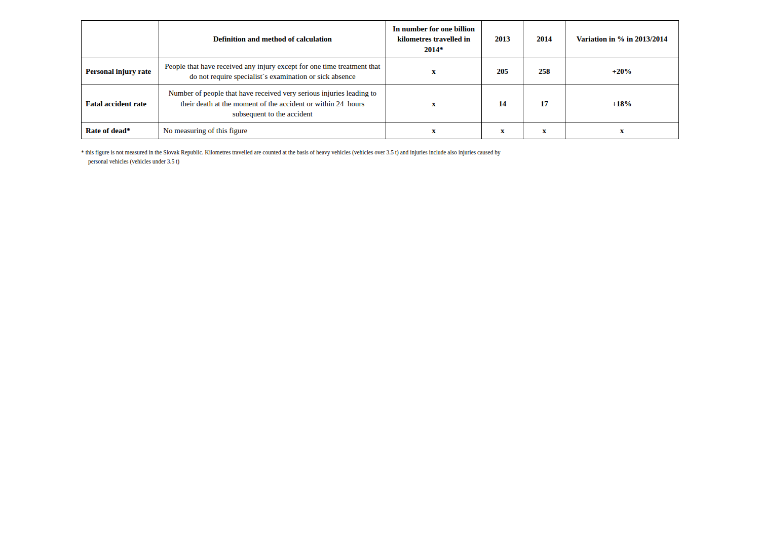| | Definition and method of calculation | In number for one billion kilometres travelled in 2014* | 2013 | 2014 | Variation in % in 2013/2014 |
| --- | --- | --- | --- | --- | --- |
| Personal injury rate | People that have received any injury except for one time treatment that do not require specialist´s examination or sick absence | x | 205 | 258 | +20% |
| Fatal accident rate | Number of people that have received very serious injuries leading to their death at the moment of the accident or within 24 hours subsequent to the accident | x | 14 | 17 | +18% |
| Rate of dead* | No measuring of this figure | x | x | x | x |
* this figure is not measured in the Slovak Republic. Kilometres travelled are counted at the basis of heavy vehicles (vehicles over 3.5 t) and injuries include also injuries caused by personal vehicles (vehicles under 3.5 t)